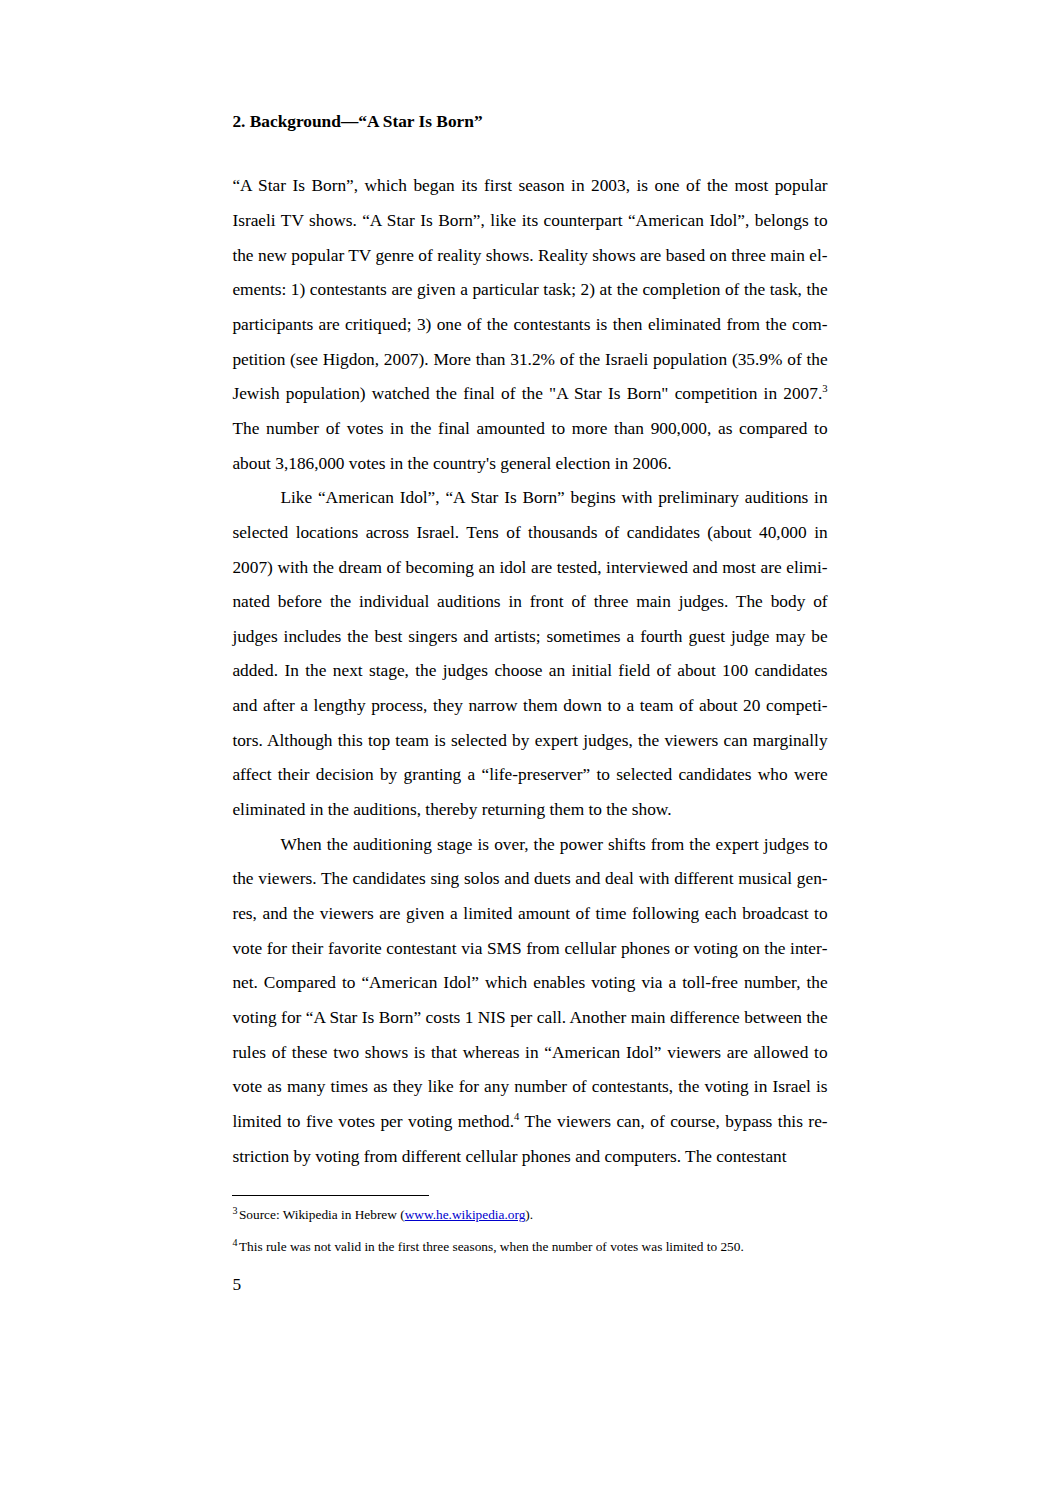2. Background—“A Star Is Born”
“A Star Is Born”, which began its first season in 2003, is one of the most popular Israeli TV shows. “A Star Is Born”, like its counterpart “American Idol”, belongs to the new popular TV genre of reality shows. Reality shows are based on three main elements: 1) contestants are given a particular task; 2) at the completion of the task, the participants are critiqued; 3) one of the contestants is then eliminated from the competition (see Higdon, 2007). More than 31.2% of the Israeli population (35.9% of the Jewish population) watched the final of the "A Star Is Born" competition in 2007.3 The number of votes in the final amounted to more than 900,000, as compared to about 3,186,000 votes in the country's general election in 2006.
Like “American Idol”, “A Star Is Born” begins with preliminary auditions in selected locations across Israel. Tens of thousands of candidates (about 40,000 in 2007) with the dream of becoming an idol are tested, interviewed and most are eliminated before the individual auditions in front of three main judges. The body of judges includes the best singers and artists; sometimes a fourth guest judge may be added. In the next stage, the judges choose an initial field of about 100 candidates and after a lengthy process, they narrow them down to a team of about 20 competitors. Although this top team is selected by expert judges, the viewers can marginally affect their decision by granting a “life-preserver” to selected candidates who were eliminated in the auditions, thereby returning them to the show.
When the auditioning stage is over, the power shifts from the expert judges to the viewers. The candidates sing solos and duets and deal with different musical genres, and the viewers are given a limited amount of time following each broadcast to vote for their favorite contestant via SMS from cellular phones or voting on the internet. Compared to “American Idol” which enables voting via a toll-free number, the voting for “A Star Is Born” costs 1 NIS per call. Another main difference between the rules of these two shows is that whereas in “American Idol” viewers are allowed to vote as many times as they like for any number of contestants, the voting in Israel is limited to five votes per voting method.4 The viewers can, of course, bypass this restriction by voting from different cellular phones and computers. The contestant
3 Source: Wikipedia in Hebrew (www.he.wikipedia.org).
4 This rule was not valid in the first three seasons, when the number of votes was limited to 250.
5